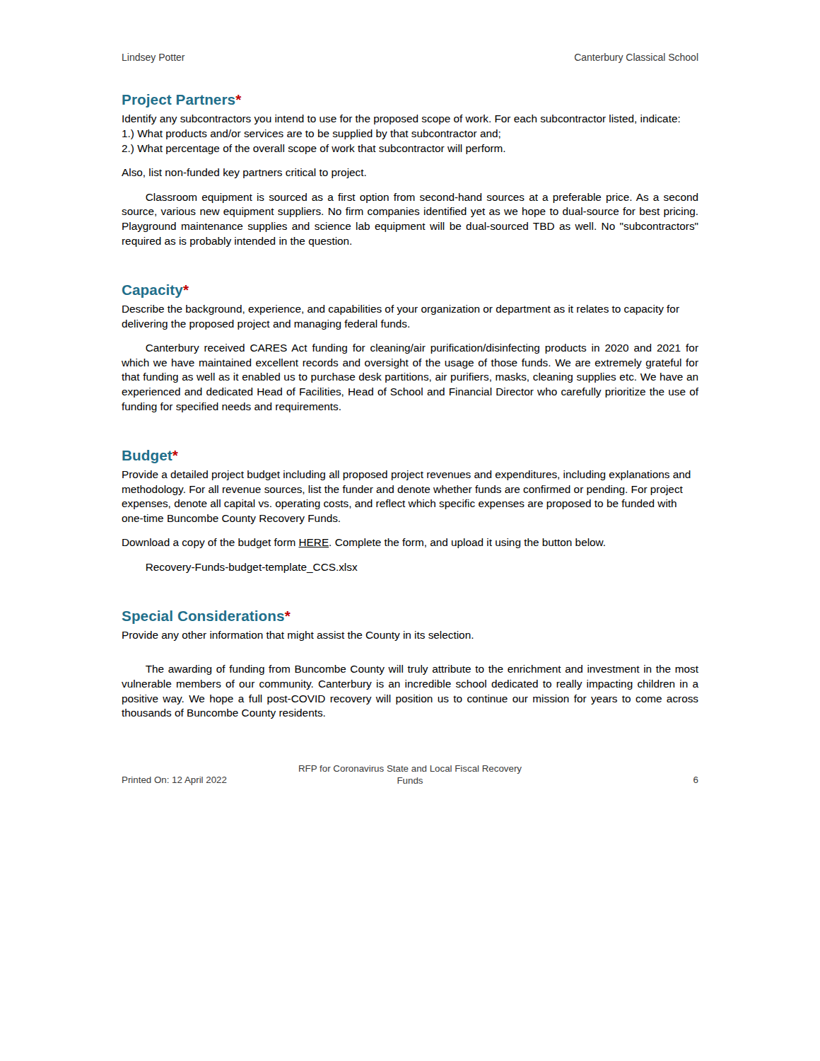Lindsey Potter Canterbury Classical School
Project Partners*
Identify any subcontractors you intend to use for the proposed scope of work. For each subcontractor listed, indicate:
1.) What products and/or services are to be supplied by that subcontractor and;
2.) What percentage of the overall scope of work that subcontractor will perform.
Also, list non-funded key partners critical to project.
Classroom equipment is sourced as a first option from second-hand sources at a preferable price. As a second source, various new equipment suppliers. No firm companies identified yet as we hope to dual-source for best pricing. Playground maintenance supplies and science lab equipment will be dual-sourced TBD as well. No "subcontractors" required as is probably intended in the question.
Capacity*
Describe the background, experience, and capabilities of your organization or department as it relates to capacity for delivering the proposed project and managing federal funds.
Canterbury received CARES Act funding for cleaning/air purification/disinfecting products in 2020 and 2021 for which we have maintained excellent records and oversight of the usage of those funds. We are extremely grateful for that funding as well as it enabled us to purchase desk partitions, air purifiers, masks, cleaning supplies etc. We have an experienced and dedicated Head of Facilities, Head of School and Financial Director who carefully prioritize the use of funding for specified needs and requirements.
Budget*
Provide a detailed project budget including all proposed project revenues and expenditures, including explanations and methodology. For all revenue sources, list the funder and denote whether funds are confirmed or pending. For project expenses, denote all capital vs. operating costs, and reflect which specific expenses are proposed to be funded with one-time Buncombe County Recovery Funds.
Download a copy of the budget form HERE. Complete the form, and upload it using the button below.
Recovery-Funds-budget-template_CCS.xlsx
Special Considerations*
Provide any other information that might assist the County in its selection.
The awarding of funding from Buncombe County will truly attribute to the enrichment and investment in the most vulnerable members of our community. Canterbury is an incredible school dedicated to really impacting children in a positive way. We hope a full post-COVID recovery will position us to continue our mission for years to come across thousands of Buncombe County residents.
Printed On: 12 April 2022 RFP for Coronavirus State and Local Fiscal Recovery
Funds 6